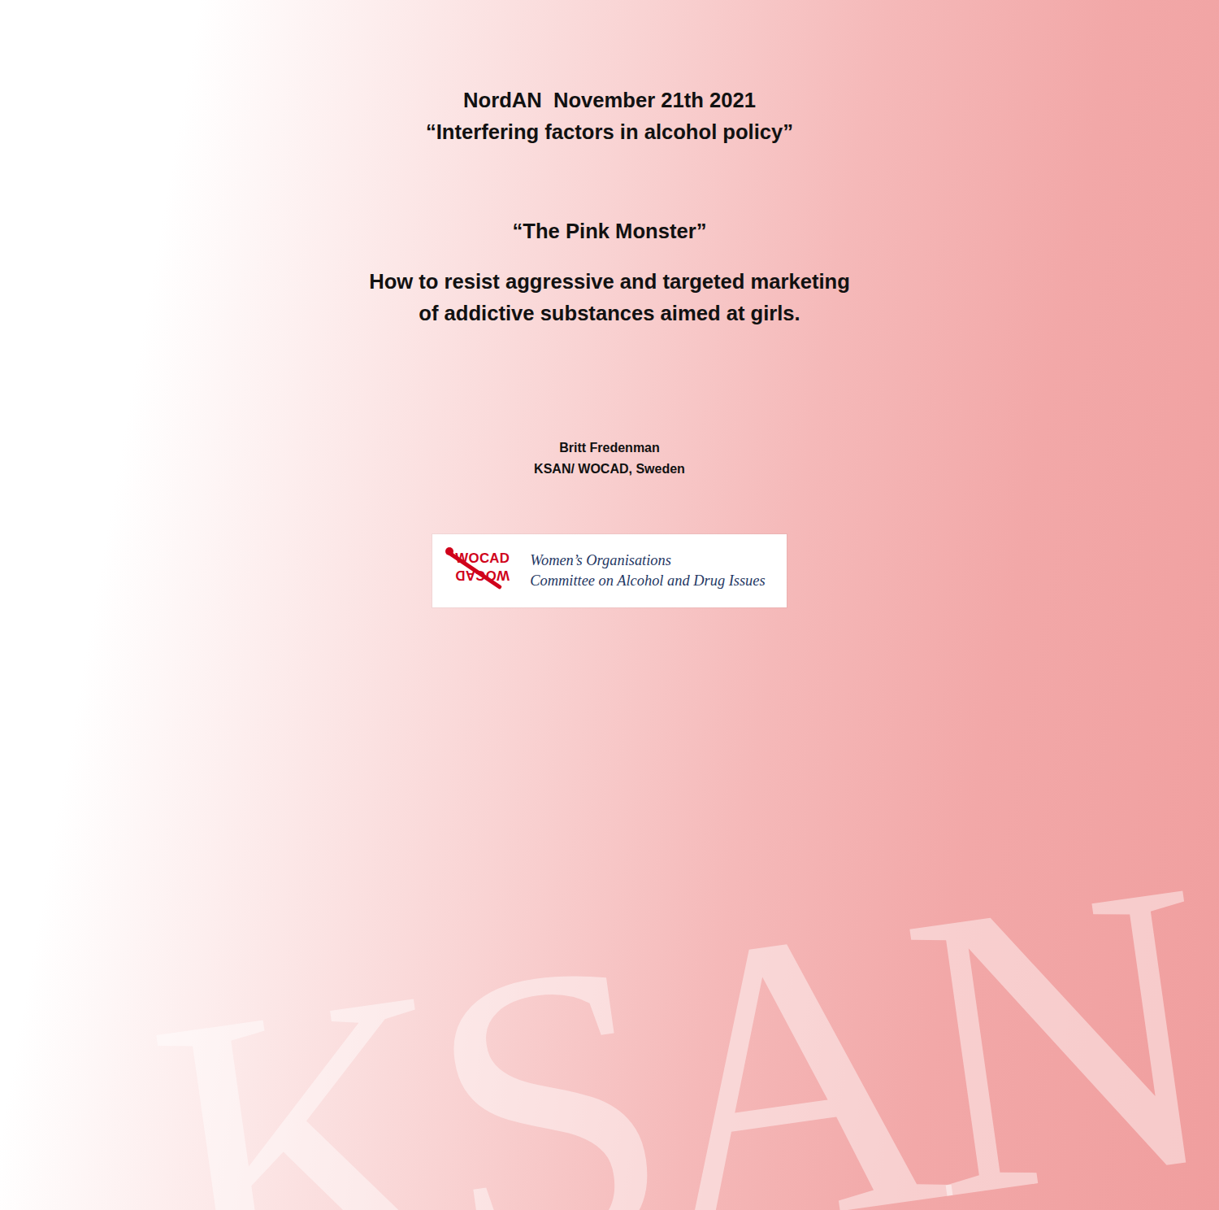KSAN
NordAN November 21th 2021 “Interfering factors in alcohol policy”
“The Pink Monster”
How to resist aggressive and targeted marketing
of addictive substances aimed at girls.
Britt Fredenman
KSAN/ WOCAD, Sweden
WOCAD
WOCAD
Women’s Organisations
Committee on Alcohol and Drug Issues